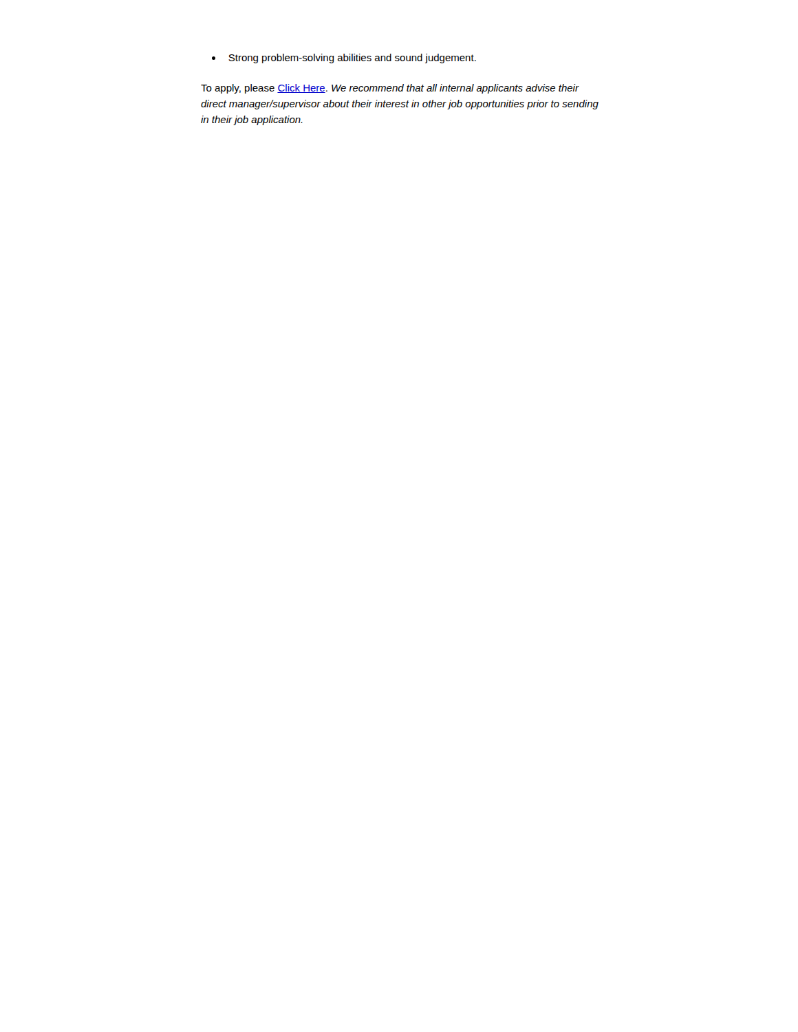Strong problem-solving abilities and sound judgement.
To apply, please Click Here. We recommend that all internal applicants advise their direct manager/supervisor about their interest in other job opportunities prior to sending in their job application.